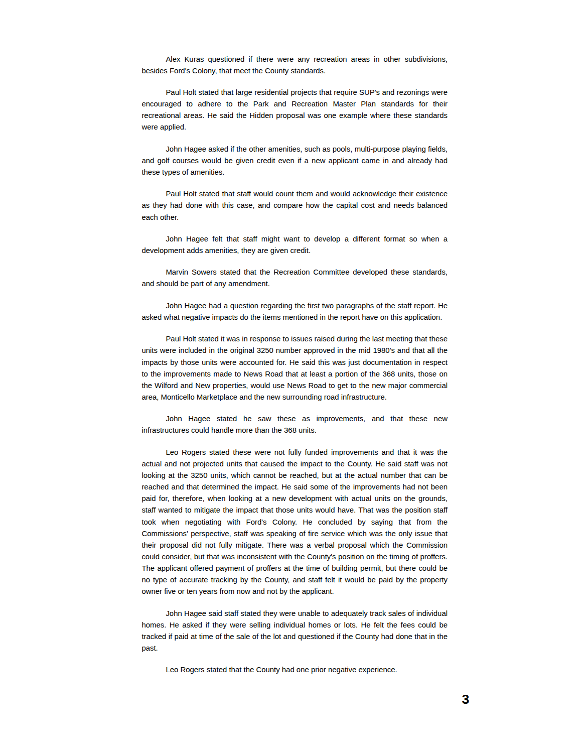Alex Kuras questioned if there were any recreation areas in other subdivisions, besides Ford's Colony, that meet the County standards.
Paul Holt stated that large residential projects that require SUP's and rezonings were encouraged to adhere to the Park and Recreation Master Plan standards for their recreational areas. He said the Hidden proposal was one example where these standards were applied.
John Hagee asked if the other amenities, such as pools, multi-purpose playing fields, and golf courses would be given credit even if a new applicant came in and already had these types of amenities.
Paul Holt stated that staff would count them and would acknowledge their existence as they had done with this case, and compare how the capital cost and needs balanced each other.
John Hagee felt that staff might want to develop a different format so when a development adds amenities, they are given credit.
Marvin Sowers stated that the Recreation Committee developed these standards, and should be part of any amendment.
John Hagee had a question regarding the first two paragraphs of the staff report. He asked what negative impacts do the items mentioned in the report have on this application.
Paul Holt stated it was in response to issues raised during the last meeting that these units were included in the original 3250 number approved in the mid 1980's and that all the impacts by those units were accounted for. He said this was just documentation in respect to the improvements made to News Road that at least a portion of the 368 units, those on the Wilford and New properties, would use News Road to get to the new major commercial area, Monticello Marketplace and the new surrounding road infrastructure.
John Hagee stated he saw these as improvements, and that these new infrastructures could handle more than the 368 units.
Leo Rogers stated these were not fully funded improvements and that it was the actual and not projected units that caused the impact to the County. He said staff was not looking at the 3250 units, which cannot be reached, but at the actual number that can be reached and that determined the impact. He said some of the improvements had not been paid for, therefore, when looking at a new development with actual units on the grounds, staff wanted to mitigate the impact that those units would have. That was the position staff took when negotiating with Ford's Colony. He concluded by saying that from the Commissions' perspective, staff was speaking of fire service which was the only issue that their proposal did not fully mitigate. There was a verbal proposal which the Commission could consider, but that was inconsistent with the County's position on the timing of proffers. The applicant offered payment of proffers at the time of building permit, but there could be no type of accurate tracking by the County, and staff felt it would be paid by the property owner five or ten years from now and not by the applicant.
John Hagee said staff stated they were unable to adequately track sales of individual homes. He asked if they were selling individual homes or lots. He felt the fees could be tracked if paid at time of the sale of the lot and questioned if the County had done that in the past.
Leo Rogers stated that the County had one prior negative experience.
3